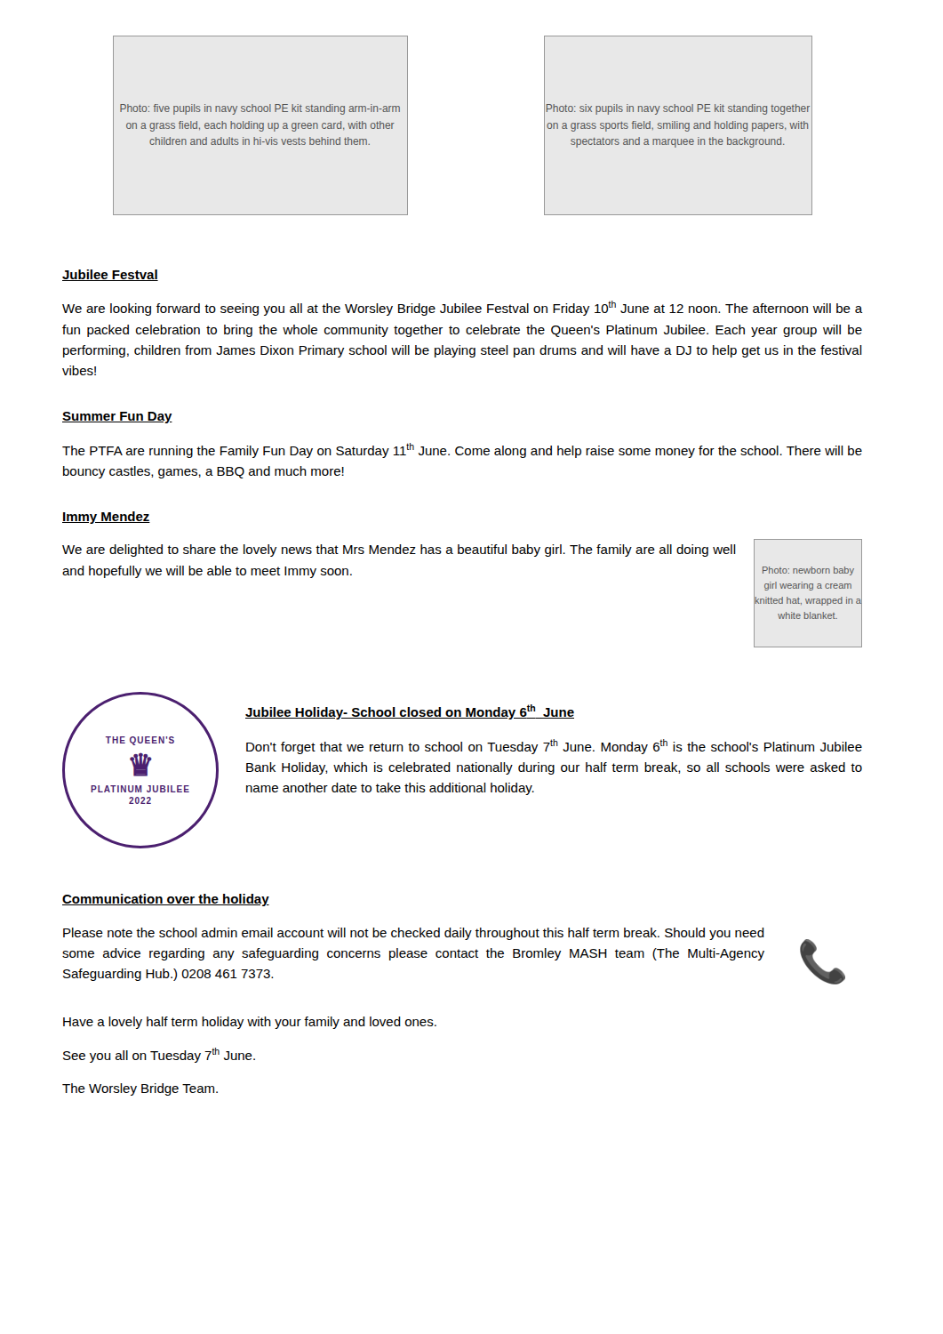Photo: five pupils in navy school PE kit standing arm-in-arm on a grass field, each holding up a green card, with other children and adults in hi-vis vests behind them.
Photo: six pupils in navy school PE kit standing together on a grass sports field, smiling and holding papers, with spectators and a marquee in the background.
Jubilee Festval
We are looking forward to seeing you all at the Worsley Bridge Jubilee Festval on Friday 10th June at 12 noon. The afternoon will be a fun packed celebration to bring the whole community together to celebrate the Queen's Platinum Jubilee. Each year group will be performing, children from James Dixon Primary school will be playing steel pan drums and will have a DJ to help get us in the festival vibes!
Summer Fun Day
The PTFA are running the Family Fun Day on Saturday 11th June. Come along and help raise some money for the school. There will be bouncy castles, games, a BBQ and much more!
Immy Mendez
Photo: newborn baby girl wearing a cream knitted hat, wrapped in a white blanket.
We are delighted to share the lovely news that Mrs Mendez has a beautiful baby girl. The family are all doing well and hopefully we will be able to meet Immy soon.
THE QUEEN'S
♛
PLATINUM JUBILEE
2022
Jubilee Holiday- School closed on Monday 6th June
Don't forget that we return to school on Tuesday 7th June. Monday 6th is the school's Platinum Jubilee Bank Holiday, which is celebrated nationally during our half term break, so all schools were asked to name another date to take this additional holiday.
Communication over the holiday
📞
Please note the school admin email account will not be checked daily throughout this half term break. Should you need some advice regarding any safeguarding concerns please contact the Bromley MASH team (The Multi-Agency Safeguarding Hub.) 0208 461 7373.
Have a lovely half term holiday with your family and loved ones.
See you all on Tuesday 7th June.
The Worsley Bridge Team.